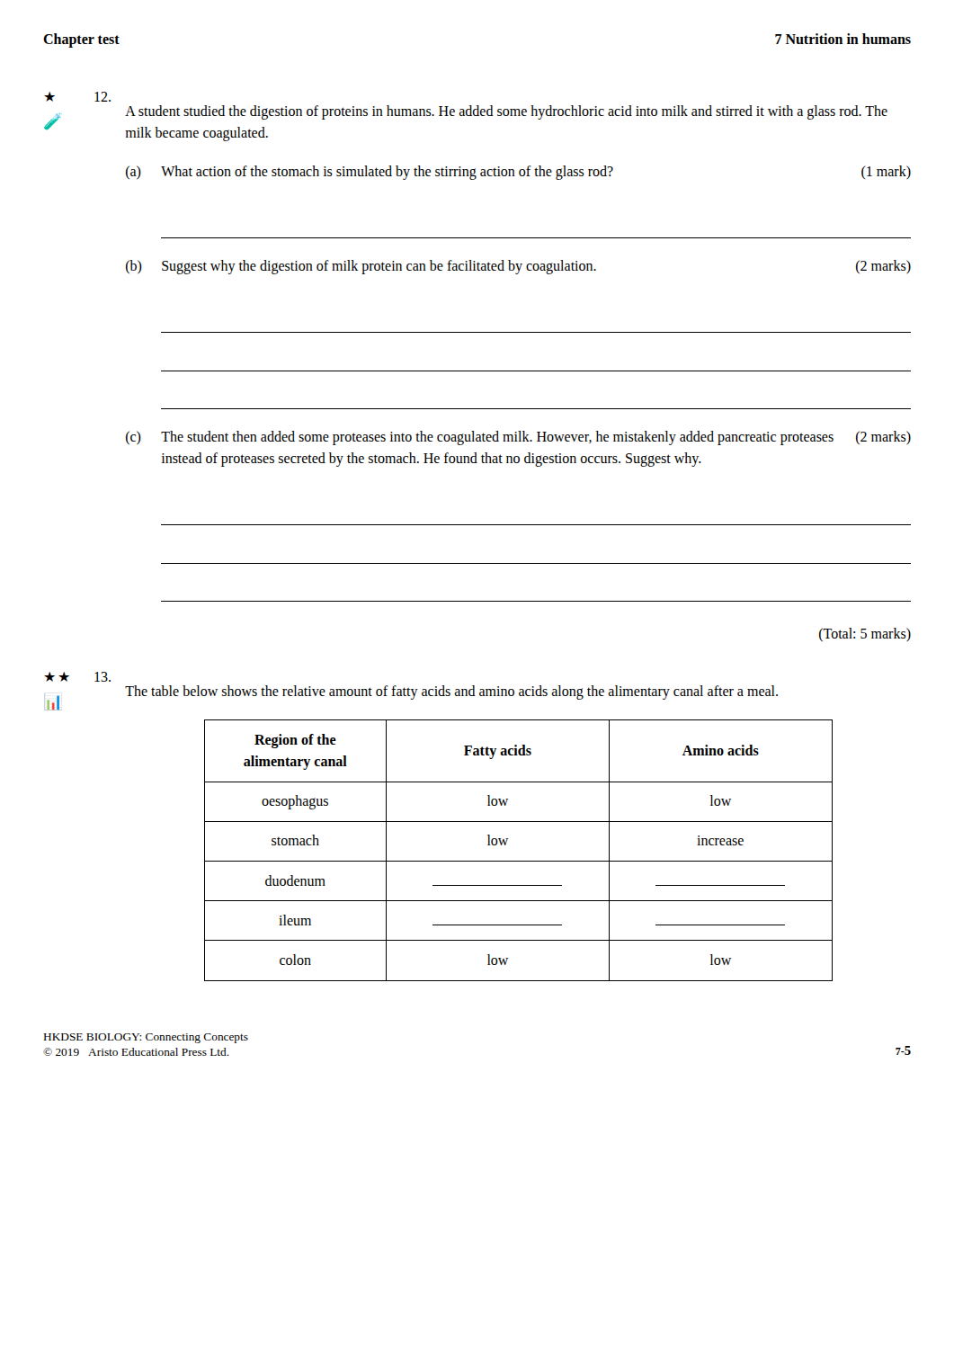Chapter test
7 Nutrition in humans
★ 🧪
12.
A student studied the digestion of proteins in humans. He added some hydrochloric acid into milk and stirred it with a glass rod. The milk became coagulated.
(a)
(1 mark) What action of the stomach is simulated by the stirring action of the glass rod?
(b)
(2 marks) Suggest why the digestion of milk protein can be facilitated by coagulation.
(c)
(2 marks) The student then added some proteases into the coagulated milk. However, he mistakenly added pancreatic proteases instead of proteases secreted by the stomach. He found that no digestion occurs. Suggest why.
(Total: 5 marks)
★★ 📊
13.
The table below shows the relative amount of fatty acids and amino acids along the alimentary canal after a meal.
| Region of the alimentary canal | Fatty acids | Amino acids |
| --- | --- | --- |
| oesophagus | low | low |
| stomach | low | increase |
| duodenum | | |
| ileum | | |
| colon | low | low |
HKDSE BIOLOGY: Connecting Concepts
© 2019 Aristo Educational Press Ltd.
7-5